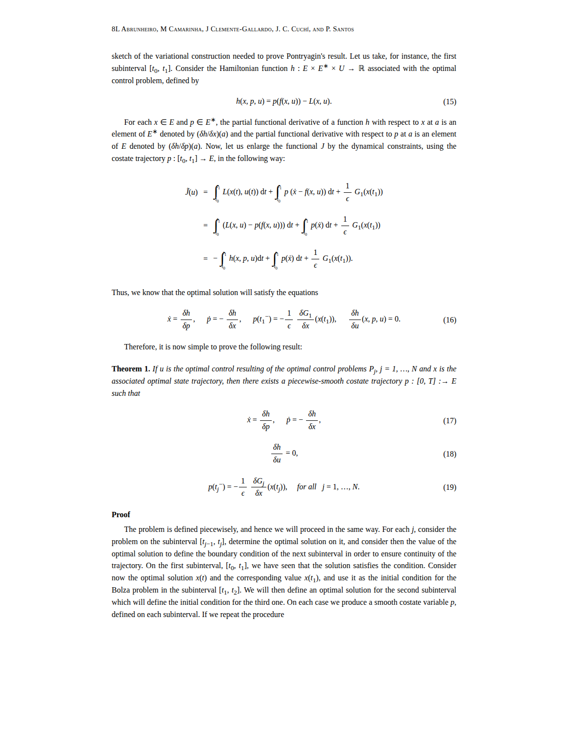8L Abrunheiro, M Camarinha, J Clemente-Gallardo, J. C. Cuchí, and P. Santos
sketch of the variational construction needed to prove Pontryagin's result. Let us take, for instance, the first subinterval [t0, t1]. Consider the Hamiltonian function h : E × E∗ × U → ℝ associated with the optimal control problem, defined by
h(x, p, u) = p(f(x, u)) − L(x, u). (15)
For each x ∈ E and p ∈ E∗, the partial functional derivative of a function h with respect to x at a is an element of E∗ denoted by (δh/δx)(a) and the partial functional derivative with respect to p at a is an element of E denoted by (δh/δp)(a). Now, let us enlarge the functional J by the dynamical constraints, using the costate trajectory p : [t0, t1] → E, in the following way:
| J̃ ( u ) | = | t 1 ∫ t 0 L ( x ( t ), u ( t )) d t + t 1 ∫ t 0 p ( ẋ − f ( x , u )) d t + 1 ϵ G 1 ( x ( t 1 )) |
| | = | t 1 ∫ t 0 ( L ( x , u ) − p ( f ( x , u ))) d t + t 1 ∫ t 0 p ( ẋ ) d t + 1 ϵ G 1 ( x ( t 1 )) |
| | = | − t 1 ∫ t 0 h ( x , p , u )d t + t 1 ∫ t 0 p ( ẋ ) d t + 1 ϵ G 1 ( x ( t 1 )). |
Thus, we know that the optimal solution will satisfy the equations
ẋ = δh δp, ṗ = − δh δx, p(t1−) = −1 ϵ δG1 δx(x(t1)), δh δu(x, p, u) = 0. (16)
Therefore, it is now simple to prove the following result:
Theorem 1. If u is the optimal control resulting of the optimal control problems Pj, j = 1, …, N and x is the associated optimal state trajectory, then there exists a piecewise-smooth costate trajectory p : [0, T] :→ E such that
ẋ = δh δp, ṗ = − δh δx, (17)
δh δu = 0, (18)
p(tj−) = −1 ϵ δGj δx(x(tj)), for all j = 1, …, N. (19)
Proof
The problem is defined piecewisely, and hence we will proceed in the same way. For each j, consider the problem on the subinterval [tj−1, tj], determine the optimal solution on it, and consider then the value of the optimal solution to define the boundary condition of the next subinterval in order to ensure continuity of the trajectory. On the first subinterval, [t0, t1], we have seen that the solution satisfies the condition. Consider now the optimal solution x(t) and the corresponding value x(t1), and use it as the initial condition for the Bolza problem in the subinterval [t1, t2]. We will then define an optimal solution for the second subinterval which will define the initial condition for the third one. On each case we produce a smooth costate variable p, defined on each subinterval. If we repeat the procedure